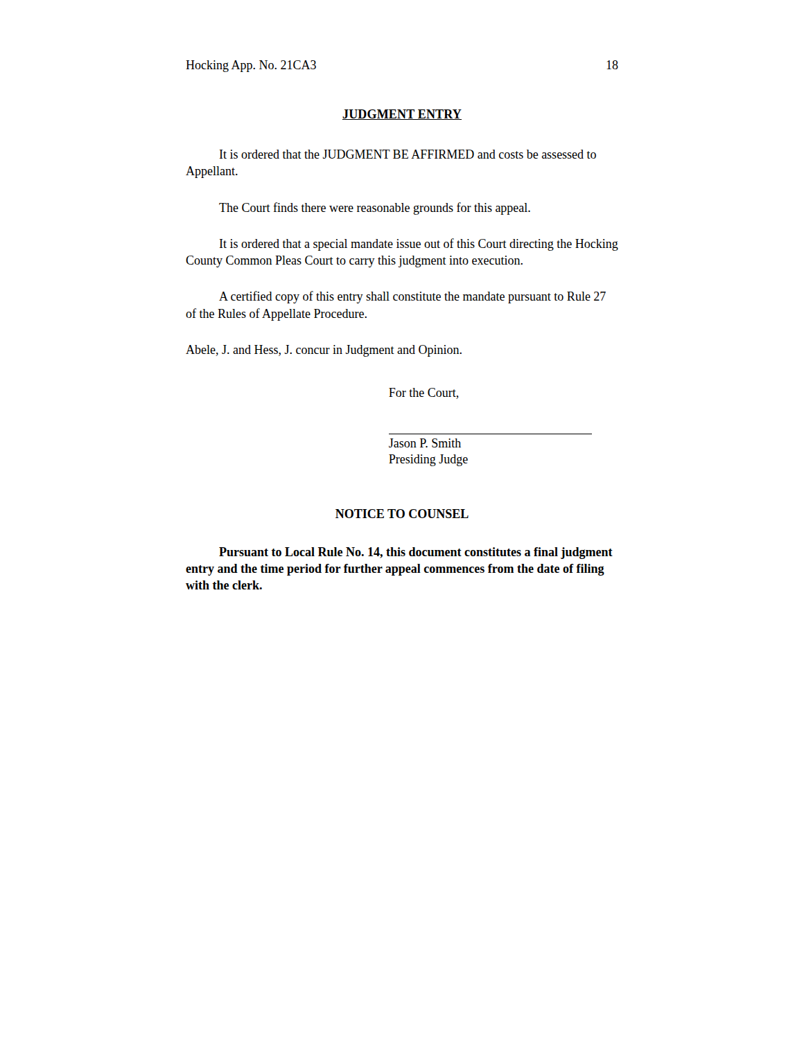Hocking App. No. 21CA3 18
JUDGMENT ENTRY
It is ordered that the JUDGMENT BE AFFIRMED and costs be assessed to Appellant.
The Court finds there were reasonable grounds for this appeal.
It is ordered that a special mandate issue out of this Court directing the Hocking County Common Pleas Court to carry this judgment into execution.
A certified copy of this entry shall constitute the mandate pursuant to Rule 27 of the Rules of Appellate Procedure.
Abele, J. and Hess, J. concur in Judgment and Opinion.
For the Court,
Jason P. Smith
Presiding Judge
NOTICE TO COUNSEL
Pursuant to Local Rule No. 14, this document constitutes a final judgment entry and the time period for further appeal commences from the date of filing with the clerk.